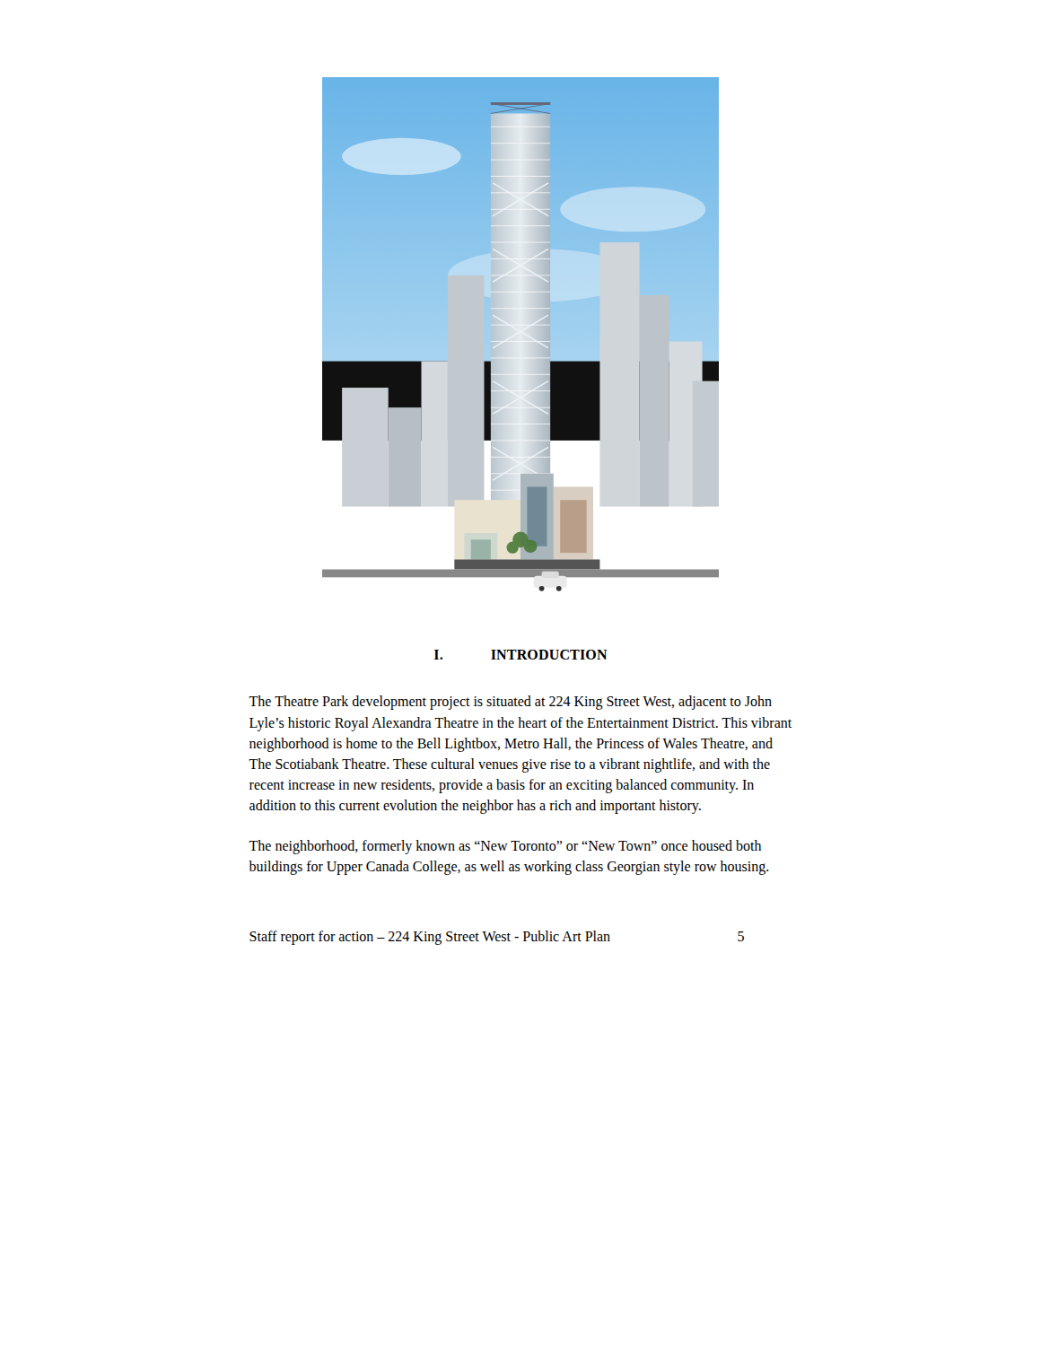I. INTRODUCTION
The Theatre Park development project is situated at 224 King Street West, adjacent to John Lyle’s historic Royal Alexandra Theatre in the heart of the Entertainment District. This vibrant neighborhood is home to the Bell Lightbox, Metro Hall, the Princess of Wales Theatre, and The Scotiabank Theatre. These cultural venues give rise to a vibrant nightlife, and with the recent increase in new residents, provide a basis for an exciting balanced community. In addition to this current evolution the neighbor has a rich and important history.
The neighborhood, formerly known as “New Toronto” or “New Town” once housed both buildings for Upper Canada College, as well as working class Georgian style row housing.
Staff report for action – 224 King Street West - Public Art Plan 5